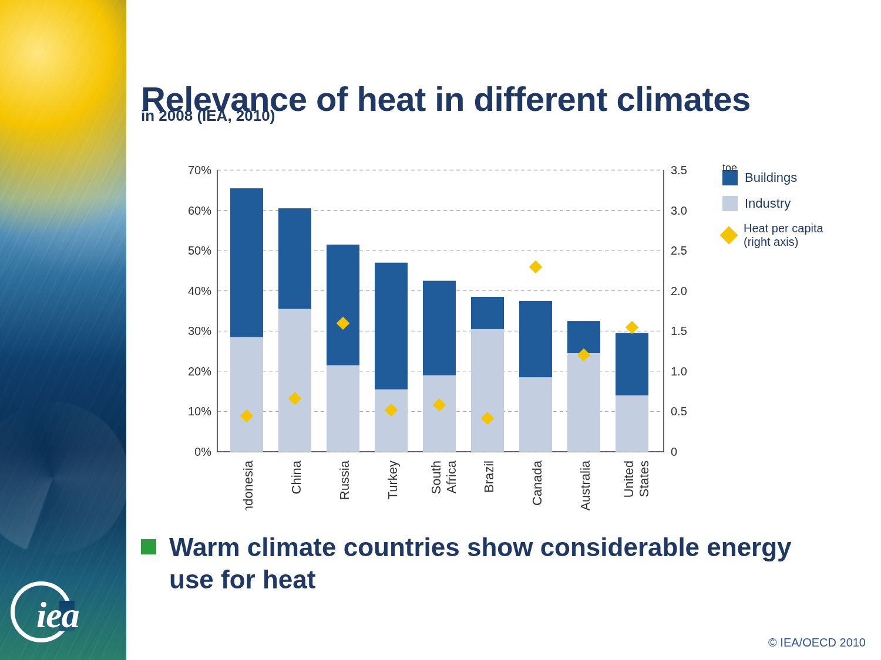iea
Relevance of heat in different climates
in 2008 (IEA, 2010)
0% 10% 20% 30% 40% 50% 60% 70% 0 0.5 1.0 1.5 2.0 2.5 3.0 3.5 Indonesia China Russia Turkey South Africa Brazil Canada Australia United States
toe
Buildings
Industry
Heat per capita
(right axis)
Warm climate countries show considerable energy use for heat
© IEA/OECD 2010